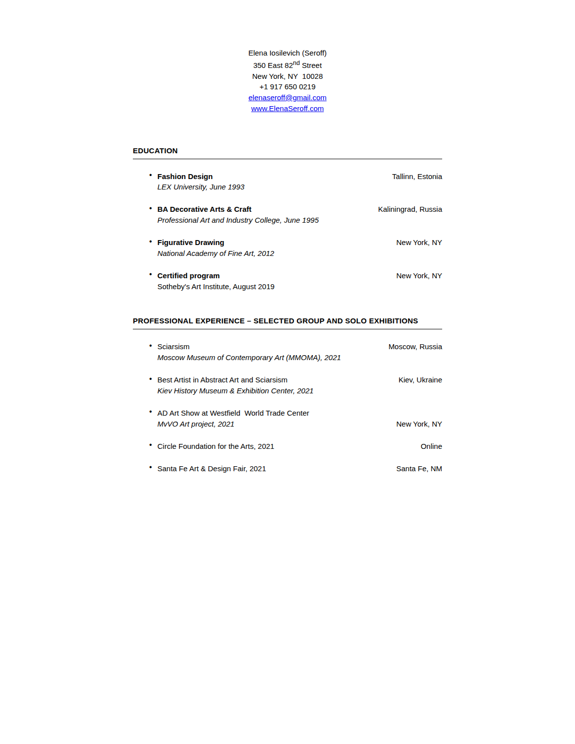Elena Iosilevich (Seroff) 350 East 82nd Street New York, NY 10028 +1 917 650 0219 elenaseroff@gmail.com www.ElenaSeroff.com
EDUCATION
Fashion Design Tallinn, Estonia
LEX University, June 1993
BA Decorative Arts & Craft Kaliningrad, Russia
Professional Art and Industry College, June 1995
Figurative Drawing New York, NY
National Academy of Fine Art, 2012
Certified program New York, NY
Sotheby's Art Institute, August 2019
PROFESSIONAL EXPERIENCE – SELECTED GROUP AND SOLO EXHIBITIONS
Sciarsism Moscow, Russia
Moscow Museum of Contemporary Art (MMOMA), 2021
Best Artist in Abstract Art and Sciarsism Kiev, Ukraine
Kiev History Museum & Exhibition Center, 2021
AD Art Show at Westfield World Trade Center
MvVO Art project, 2021 New York, NY
Circle Foundation for the Arts, 2021 Online
Santa Fe Art & Design Fair, 2021 Santa Fe, NM